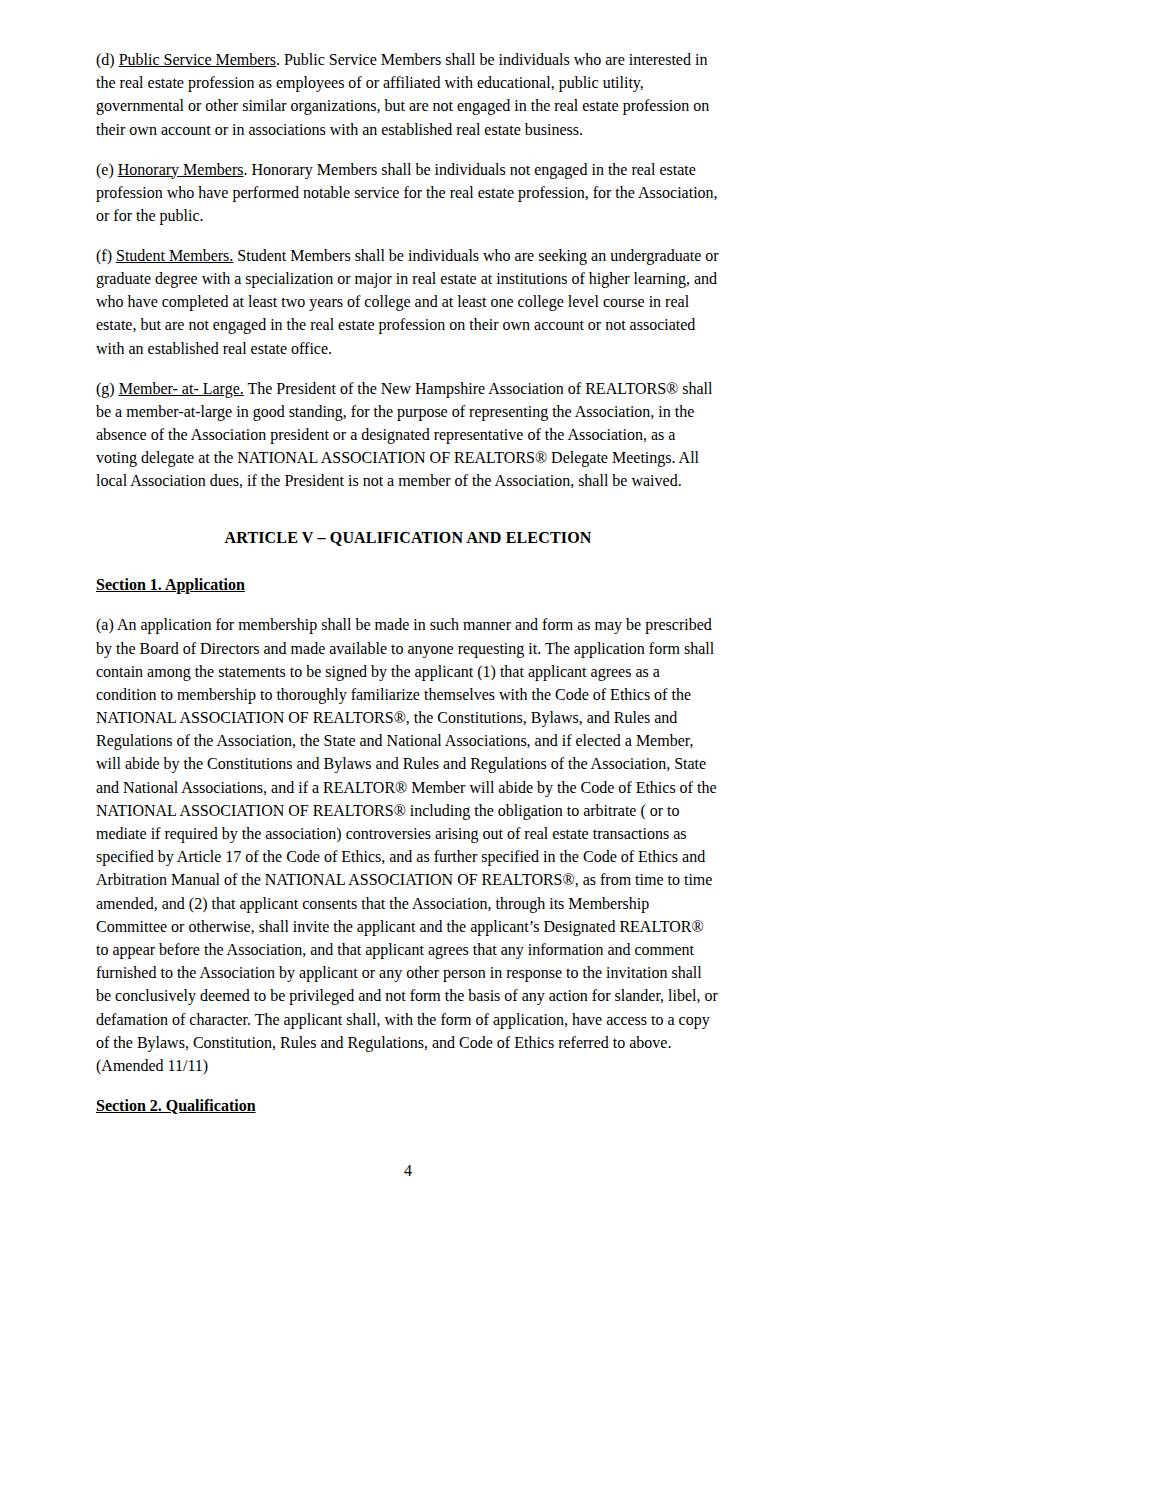(d) Public Service Members. Public Service Members shall be individuals who are interested in the real estate profession as employees of or affiliated with educational, public utility, governmental or other similar organizations, but are not engaged in the real estate profession on their own account or in associations with an established real estate business.
(e) Honorary Members. Honorary Members shall be individuals not engaged in the real estate profession who have performed notable service for the real estate profession, for the Association, or for the public.
(f) Student Members. Student Members shall be individuals who are seeking an undergraduate or graduate degree with a specialization or major in real estate at institutions of higher learning, and who have completed at least two years of college and at least one college level course in real estate, but are not engaged in the real estate profession on their own account or not associated with an established real estate office.
(g) Member- at- Large. The President of the New Hampshire Association of REALTORS® shall be a member-at-large in good standing, for the purpose of representing the Association, in the absence of the Association president or a designated representative of the Association, as a voting delegate at the NATIONAL ASSOCIATION OF REALTORS® Delegate Meetings. All local Association dues, if the President is not a member of the Association, shall be waived.
ARTICLE V – QUALIFICATION AND ELECTION
Section 1. Application
(a) An application for membership shall be made in such manner and form as may be prescribed by the Board of Directors and made available to anyone requesting it. The application form shall contain among the statements to be signed by the applicant (1) that applicant agrees as a condition to membership to thoroughly familiarize themselves with the Code of Ethics of the NATIONAL ASSOCIATION OF REALTORS®, the Constitutions, Bylaws, and Rules and Regulations of the Association, the State and National Associations, and if elected a Member, will abide by the Constitutions and Bylaws and Rules and Regulations of the Association, State and National Associations, and if a REALTOR® Member will abide by the Code of Ethics of the NATIONAL ASSOCIATION OF REALTORS® including the obligation to arbitrate ( or to mediate if required by the association) controversies arising out of real estate transactions as specified by Article 17 of the Code of Ethics, and as further specified in the Code of Ethics and Arbitration Manual of the NATIONAL ASSOCIATION OF REALTORS®, as from time to time amended, and (2) that applicant consents that the Association, through its Membership Committee or otherwise, shall invite the applicant and the applicant’s Designated REALTOR® to appear before the Association, and that applicant agrees that any information and comment furnished to the Association by applicant or any other person in response to the invitation shall be conclusively deemed to be privileged and not form the basis of any action for slander, libel, or defamation of character. The applicant shall, with the form of application, have access to a copy of the Bylaws, Constitution, Rules and Regulations, and Code of Ethics referred to above. (Amended 11/11)
Section 2. Qualification
4